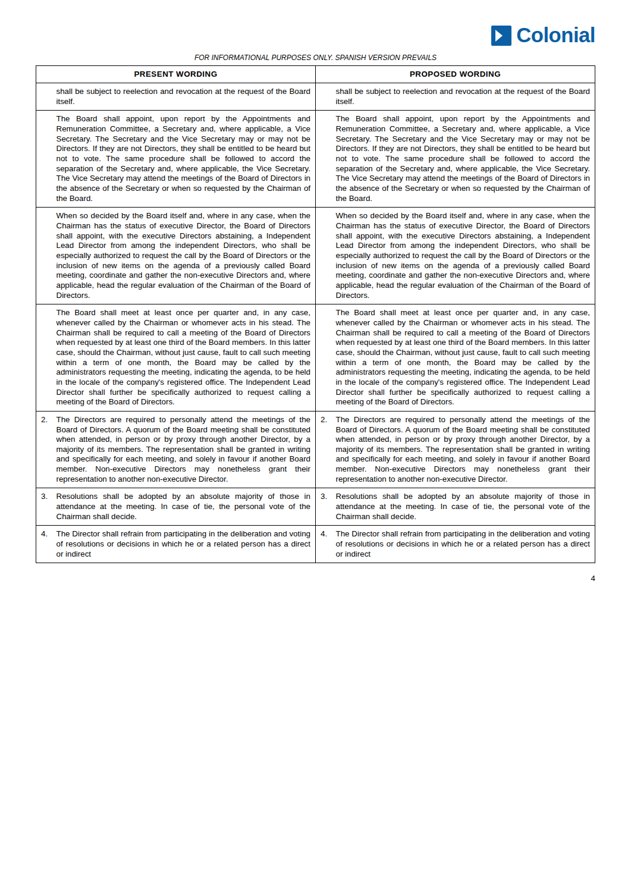Colonial
FOR INFORMATIONAL PURPOSES ONLY. SPANISH VERSION PREVAILS
| PRESENT WORDING | PROPOSED WORDING |
| --- | --- |
| | shall be subject to reelection and revocation at the request of the Board itself. | | shall be subject to reelection and revocation at the request of the Board itself. |
| | The Board shall appoint, upon report by the Appointments and Remuneration Committee, a Secretary and, where applicable, a Vice Secretary. The Secretary and the Vice Secretary may or may not be Directors. If they are not Directors, they shall be entitled to be heard but not to vote. The same procedure shall be followed to accord the separation of the Secretary and, where applicable, the Vice Secretary. The Vice Secretary may attend the meetings of the Board of Directors in the absence of the Secretary or when so requested by the Chairman of the Board. | | The Board shall appoint, upon report by the Appointments and Remuneration Committee, a Secretary and, where applicable, a Vice Secretary. The Secretary and the Vice Secretary may or may not be Directors. If they are not Directors, they shall be entitled to be heard but not to vote. The same procedure shall be followed to accord the separation of the Secretary and, where applicable, the Vice Secretary. The Vice Secretary may attend the meetings of the Board of Directors in the absence of the Secretary or when so requested by the Chairman of the Board. |
| | When so decided by the Board itself and, where in any case, when the Chairman has the status of executive Director, the Board of Directors shall appoint, with the executive Directors abstaining, a Independent Lead Director from among the independent Directors, who shall be especially authorized to request the call by the Board of Directors or the inclusion of new items on the agenda of a previously called Board meeting, coordinate and gather the non-executive Directors and, where applicable, head the regular evaluation of the Chairman of the Board of Directors. | | When so decided by the Board itself and, where in any case, when the Chairman has the status of executive Director, the Board of Directors shall appoint, with the executive Directors abstaining, a Independent Lead Director from among the independent Directors, who shall be especially authorized to request the call by the Board of Directors or the inclusion of new items on the agenda of a previously called Board meeting, coordinate and gather the non-executive Directors and, where applicable, head the regular evaluation of the Chairman of the Board of Directors. |
| | The Board shall meet at least once per quarter and, in any case, whenever called by the Chairman or whomever acts in his stead. The Chairman shall be required to call a meeting of the Board of Directors when requested by at least one third of the Board members. In this latter case, should the Chairman, without just cause, fault to call such meeting within a term of one month, the Board may be called by the administrators requesting the meeting, indicating the agenda, to be held in the locale of the company's registered office. The Independent Lead Director shall further be specifically authorized to request calling a meeting of the Board of Directors. | | The Board shall meet at least once per quarter and, in any case, whenever called by the Chairman or whomever acts in his stead. The Chairman shall be required to call a meeting of the Board of Directors when requested by at least one third of the Board members. In this latter case, should the Chairman, without just cause, fault to call such meeting within a term of one month, the Board may be called by the administrators requesting the meeting, indicating the agenda, to be held in the locale of the company's registered office. The Independent Lead Director shall further be specifically authorized to request calling a meeting of the Board of Directors. |
| 2. | The Directors are required to personally attend the meetings of the Board of Directors. A quorum of the Board meeting shall be constituted when attended, in person or by proxy through another Director, by a majority of its members. The representation shall be granted in writing and specifically for each meeting, and solely in favour if another Board member. Non-executive Directors may nonetheless grant their representation to another non-executive Director. | 2. | The Directors are required to personally attend the meetings of the Board of Directors. A quorum of the Board meeting shall be constituted when attended, in person or by proxy through another Director, by a majority of its members. The representation shall be granted in writing and specifically for each meeting, and solely in favour if another Board member. Non-executive Directors may nonetheless grant their representation to another non-executive Director. |
| 3. | Resolutions shall be adopted by an absolute majority of those in attendance at the meeting. In case of tie, the personal vote of the Chairman shall decide. | 3. | Resolutions shall be adopted by an absolute majority of those in attendance at the meeting. In case of tie, the personal vote of the Chairman shall decide. |
| 4. | The Director shall refrain from participating in the deliberation and voting of resolutions or decisions in which he or a related person has a direct or indirect | 4. | The Director shall refrain from participating in the deliberation and voting of resolutions or decisions in which he or a related person has a direct or indirect |
4